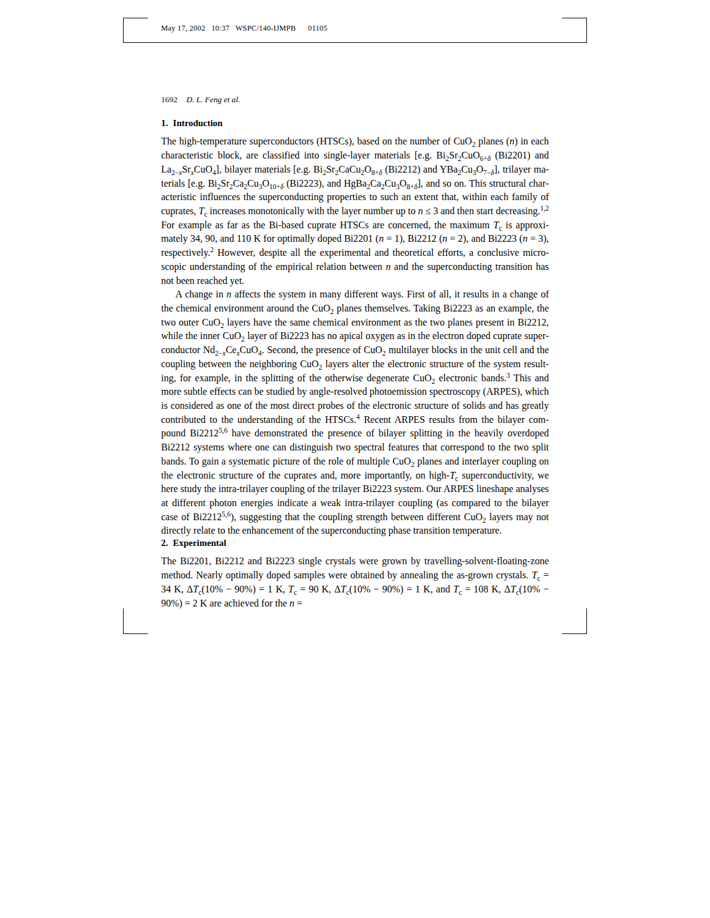May 17, 2002 10:37 WSPC/140-IJMPB 01105
1692 D. L. Feng et al.
1. Introduction
The high-temperature superconductors (HTSCs), based on the number of CuO2 planes (n) in each characteristic block, are classified into single-layer materials [e.g. Bi2Sr2CuO6+δ (Bi2201) and La2−xSrxCuO4], bilayer materials [e.g. Bi2Sr2CaCu2O8+δ (Bi2212) and YBa2Cu3O7−δ], trilayer materials [e.g. Bi2Sr2Ca2Cu3O10+δ (Bi2223), and HgBa2Ca2Cu3O8+δ], and so on. This structural characteristic influences the superconducting properties to such an extent that, within each family of cuprates, Tc increases monotonically with the layer number up to n ≤ 3 and then start decreasing.1,2 For example as far as the Bi-based cuprate HTSCs are concerned, the maximum Tc is approximately 34, 90, and 110 K for optimally doped Bi2201 (n = 1), Bi2212 (n = 2), and Bi2223 (n = 3), respectively.2 However, despite all the experimental and theoretical efforts, a conclusive microscopic understanding of the empirical relation between n and the superconducting transition has not been reached yet.
A change in n affects the system in many different ways. First of all, it results in a change of the chemical environment around the CuO2 planes themselves. Taking Bi2223 as an example, the two outer CuO2 layers have the same chemical environment as the two planes present in Bi2212, while the inner CuO2 layer of Bi2223 has no apical oxygen as in the electron doped cuprate superconductor Nd2−xCexCuO4. Second, the presence of CuO2 multilayer blocks in the unit cell and the coupling between the neighboring CuO2 layers alter the electronic structure of the system resulting, for example, in the splitting of the otherwise degenerate CuO2 electronic bands.3 This and more subtle effects can be studied by angle-resolved photoemission spectroscopy (ARPES), which is considered as one of the most direct probes of the electronic structure of solids and has greatly contributed to the understanding of the HTSCs.4 Recent ARPES results from the bilayer compound Bi22125,6 have demonstrated the presence of bilayer splitting in the heavily overdoped Bi2212 systems where one can distinguish two spectral features that correspond to the two split bands. To gain a systematic picture of the role of multiple CuO2 planes and interlayer coupling on the electronic structure of the cuprates and, more importantly, on high-Tc superconductivity, we here study the intra-trilayer coupling of the trilayer Bi2223 system. Our ARPES lineshape analyses at different photon energies indicate a weak intra-trilayer coupling (as compared to the bilayer case of Bi22125,6), suggesting that the coupling strength between different CuO2 layers may not directly relate to the enhancement of the superconducting phase transition temperature.
2. Experimental
The Bi2201, Bi2212 and Bi2223 single crystals were grown by travelling-solvent-floating-zone method. Nearly optimally doped samples were obtained by annealing the as-grown crystals. Tc = 34 K, ΔTc(10% − 90%) = 1 K, Tc = 90 K, ΔTc(10% − 90%) = 1 K, and Tc = 108 K, ΔTc(10% − 90%) = 2 K are achieved for the n =